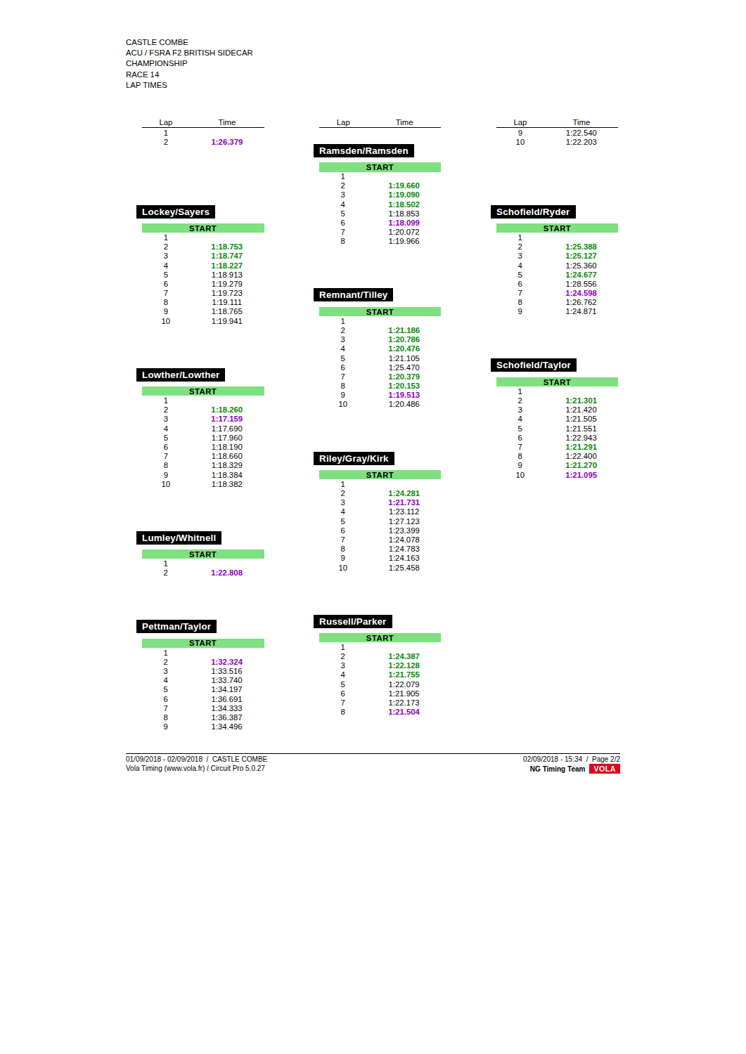CASTLE COMBE
ACU / FSRA F2 BRITISH SIDECAR
CHAMPIONSHIP
RACE 14
LAP TIMES
| Lap | Time |
| --- | --- |
| 1 | |
| 2 | 1:26.379 |
Lockey/Sayers
| START |
| 1 | |
| 2 | 1:18.753 |
| 3 | 1:18.747 |
| 4 | 1:18.227 |
| 5 | 1:18.913 |
| 6 | 1:19.279 |
| 7 | 1:19.723 |
| 8 | 1:19.111 |
| 9 | 1:18.765 |
| 10 | 1:19.941 |
Lowther/Lowther
| START |
| 1 | |
| 2 | 1:18.260 |
| 3 | 1:17.159 |
| 4 | 1:17.690 |
| 5 | 1:17.960 |
| 6 | 1:18.190 |
| 7 | 1:18.660 |
| 8 | 1:18.329 |
| 9 | 1:18.384 |
| 10 | 1:18.382 |
Lumley/Whitnell
| START |
| 1 | |
| 2 | 1:22.808 |
Pettman/Taylor
| START |
| 1 | |
| 2 | 1:32.324 |
| 3 | 1:33.516 |
| 4 | 1:33.740 |
| 5 | 1:34.197 |
| 6 | 1:36.691 |
| 7 | 1:34.333 |
| 8 | 1:36.387 |
| 9 | 1:34.496 |
| Lap | Time |
| --- | --- |
Ramsden/Ramsden
| START |
| 1 | |
| 2 | 1:19.660 |
| 3 | 1:19.090 |
| 4 | 1:18.502 |
| 5 | 1:18.853 |
| 6 | 1:18.099 |
| 7 | 1:20.072 |
| 8 | 1:19.966 |
Remnant/Tilley
| START |
| 1 | |
| 2 | 1:21.186 |
| 3 | 1:20.786 |
| 4 | 1:20.476 |
| 5 | 1:21.105 |
| 6 | 1:25.470 |
| 7 | 1:20.379 |
| 8 | 1:20.153 |
| 9 | 1:19.513 |
| 10 | 1:20.486 |
Riley/Gray/Kirk
| START |
| 1 | |
| 2 | 1:24.281 |
| 3 | 1:21.731 |
| 4 | 1:23.112 |
| 5 | 1:27.123 |
| 6 | 1:23.399 |
| 7 | 1:24.078 |
| 8 | 1:24.783 |
| 9 | 1:24.163 |
| 10 | 1:25.458 |
Russell/Parker
| START |
| 1 | |
| 2 | 1:24.387 |
| 3 | 1:22.128 |
| 4 | 1:21.755 |
| 5 | 1:22.079 |
| 6 | 1:21.905 |
| 7 | 1:22.173 |
| 8 | 1:21.504 |
| Lap | Time |
| --- | --- |
| 9 | 1:22.540 |
| 10 | 1:22.203 |
Schofield/Ryder
| START |
| 1 | |
| 2 | 1:25.388 |
| 3 | 1:25.127 |
| 4 | 1:25.360 |
| 5 | 1:24.677 |
| 6 | 1:28.556 |
| 7 | 1:24.598 |
| 8 | 1:26.762 |
| 9 | 1:24.871 |
Schofield/Taylor
| START |
| 1 | |
| 2 | 1:21.301 |
| 3 | 1:21.420 |
| 4 | 1:21.505 |
| 5 | 1:21.551 |
| 6 | 1:22.943 |
| 7 | 1:21.291 |
| 8 | 1:22.400 |
| 9 | 1:21.270 |
| 10 | 1:21.095 |
01/09/2018 - 02/09/2018 / CASTLE COMBE 02/09/2018 - 15:34 / Page 2/2
Vola Timing (www.vola.fr) / Circuit Pro 5.0.27 NG Timing Team VOLA